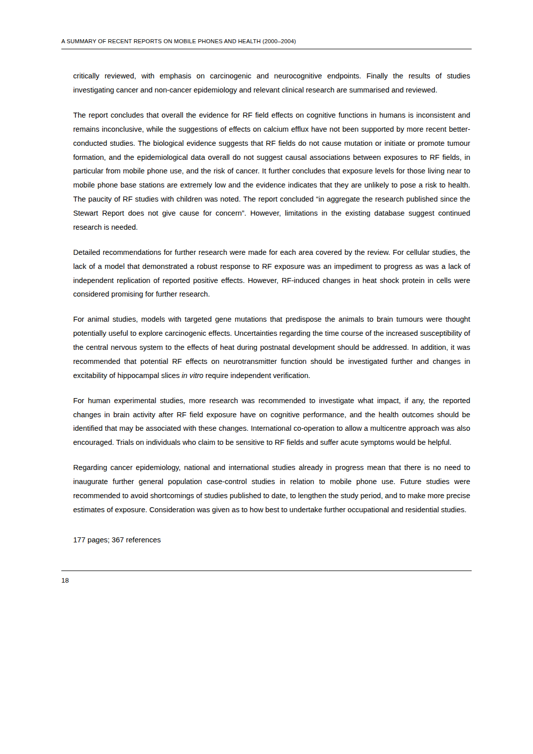A SUMMARY OF RECENT REPORTS ON MOBILE PHONES AND HEALTH (2000–2004)
critically reviewed, with emphasis on carcinogenic and neurocognitive endpoints. Finally the results of studies investigating cancer and non-cancer epidemiology and relevant clinical research are summarised and reviewed.
The report concludes that overall the evidence for RF field effects on cognitive functions in humans is inconsistent and remains inconclusive, while the suggestions of effects on calcium efflux have not been supported by more recent better-conducted studies. The biological evidence suggests that RF fields do not cause mutation or initiate or promote tumour formation, and the epidemiological data overall do not suggest causal associations between exposures to RF fields, in particular from mobile phone use, and the risk of cancer. It further concludes that exposure levels for those living near to mobile phone base stations are extremely low and the evidence indicates that they are unlikely to pose a risk to health. The paucity of RF studies with children was noted. The report concluded “in aggregate the research published since the Stewart Report does not give cause for concern”. However, limitations in the existing database suggest continued research is needed.
Detailed recommendations for further research were made for each area covered by the review. For cellular studies, the lack of a model that demonstrated a robust response to RF exposure was an impediment to progress as was a lack of independent replication of reported positive effects. However, RF-induced changes in heat shock protein in cells were considered promising for further research.
For animal studies, models with targeted gene mutations that predispose the animals to brain tumours were thought potentially useful to explore carcinogenic effects. Uncertainties regarding the time course of the increased susceptibility of the central nervous system to the effects of heat during postnatal development should be addressed. In addition, it was recommended that potential RF effects on neurotransmitter function should be investigated further and changes in excitability of hippocampal slices in vitro require independent verification.
For human experimental studies, more research was recommended to investigate what impact, if any, the reported changes in brain activity after RF field exposure have on cognitive performance, and the health outcomes should be identified that may be associated with these changes. International co-operation to allow a multicentre approach was also encouraged. Trials on individuals who claim to be sensitive to RF fields and suffer acute symptoms would be helpful.
Regarding cancer epidemiology, national and international studies already in progress mean that there is no need to inaugurate further general population case-control studies in relation to mobile phone use. Future studies were recommended to avoid shortcomings of studies published to date, to lengthen the study period, and to make more precise estimates of exposure. Consideration was given as to how best to undertake further occupational and residential studies.
177 pages; 367 references
18